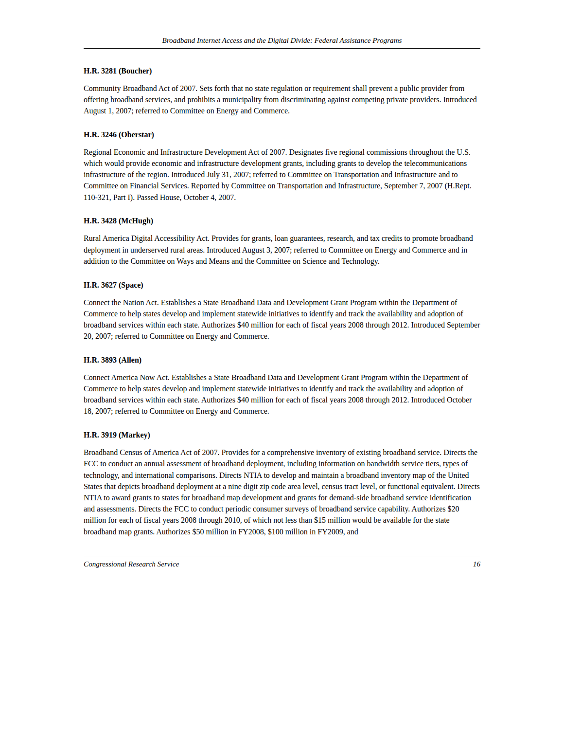Broadband Internet Access and the Digital Divide: Federal Assistance Programs
H.R. 3281 (Boucher)
Community Broadband Act of 2007. Sets forth that no state regulation or requirement shall prevent a public provider from offering broadband services, and prohibits a municipality from discriminating against competing private providers. Introduced August 1, 2007; referred to Committee on Energy and Commerce.
H.R. 3246 (Oberstar)
Regional Economic and Infrastructure Development Act of 2007. Designates five regional commissions throughout the U.S. which would provide economic and infrastructure development grants, including grants to develop the telecommunications infrastructure of the region. Introduced July 31, 2007; referred to Committee on Transportation and Infrastructure and to Committee on Financial Services. Reported by Committee on Transportation and Infrastructure, September 7, 2007 (H.Rept. 110-321, Part I). Passed House, October 4, 2007.
H.R. 3428 (McHugh)
Rural America Digital Accessibility Act. Provides for grants, loan guarantees, research, and tax credits to promote broadband deployment in underserved rural areas. Introduced August 3, 2007; referred to Committee on Energy and Commerce and in addition to the Committee on Ways and Means and the Committee on Science and Technology.
H.R. 3627 (Space)
Connect the Nation Act. Establishes a State Broadband Data and Development Grant Program within the Department of Commerce to help states develop and implement statewide initiatives to identify and track the availability and adoption of broadband services within each state. Authorizes $40 million for each of fiscal years 2008 through 2012. Introduced September 20, 2007; referred to Committee on Energy and Commerce.
H.R. 3893 (Allen)
Connect America Now Act. Establishes a State Broadband Data and Development Grant Program within the Department of Commerce to help states develop and implement statewide initiatives to identify and track the availability and adoption of broadband services within each state. Authorizes $40 million for each of fiscal years 2008 through 2012. Introduced October 18, 2007; referred to Committee on Energy and Commerce.
H.R. 3919 (Markey)
Broadband Census of America Act of 2007. Provides for a comprehensive inventory of existing broadband service. Directs the FCC to conduct an annual assessment of broadband deployment, including information on bandwidth service tiers, types of technology, and international comparisons. Directs NTIA to develop and maintain a broadband inventory map of the United States that depicts broadband deployment at a nine digit zip code area level, census tract level, or functional equivalent. Directs NTIA to award grants to states for broadband map development and grants for demand-side broadband service identification and assessments. Directs the FCC to conduct periodic consumer surveys of broadband service capability. Authorizes $20 million for each of fiscal years 2008 through 2010, of which not less than $15 million would be available for the state broadband map grants. Authorizes $50 million in FY2008, $100 million in FY2009, and
Congressional Research Service 16